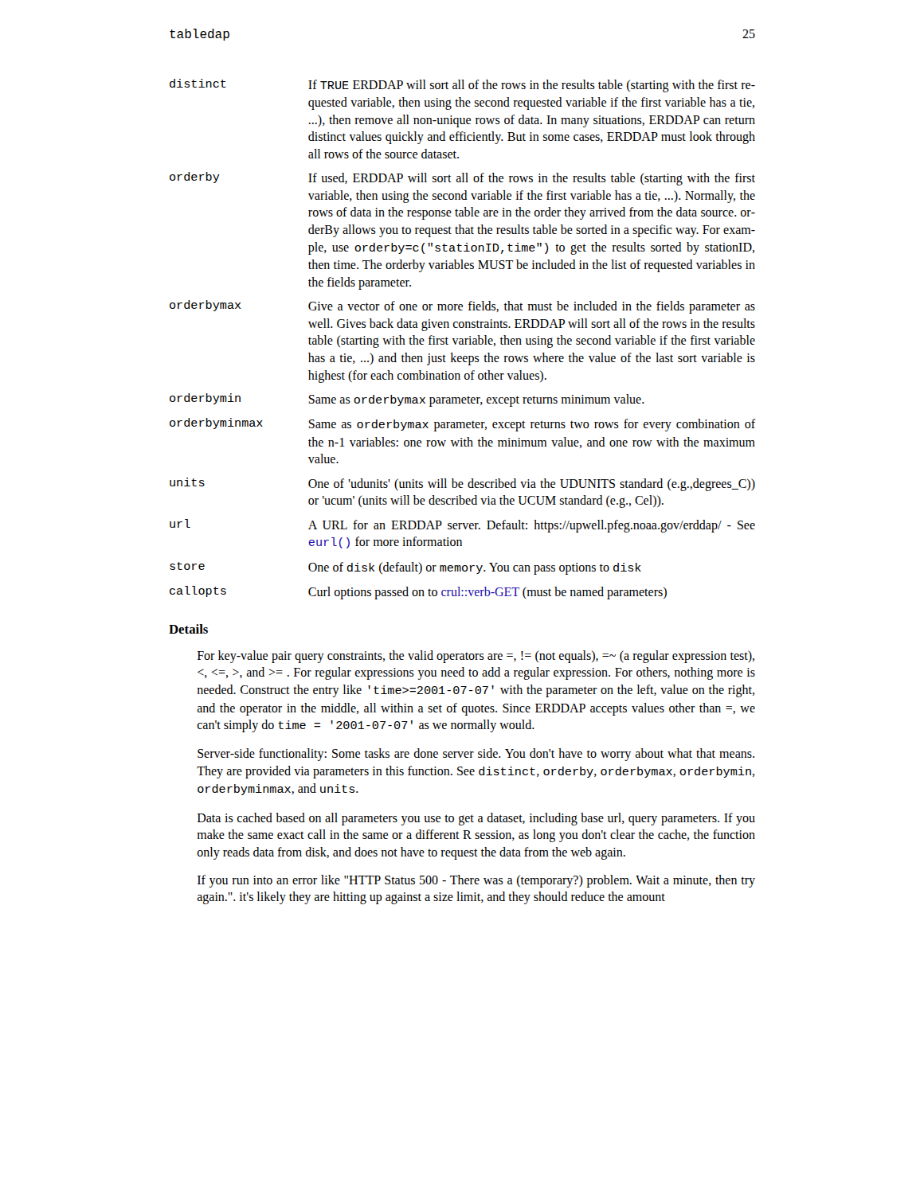tabledap 25
distinct
If TRUE ERDDAP will sort all of the rows in the results table (starting with the first requested variable, then using the second requested variable if the first variable has a tie, ...), then remove all non-unique rows of data. In many situations, ERDDAP can return distinct values quickly and efficiently. But in some cases, ERDDAP must look through all rows of the source dataset.
orderby
If used, ERDDAP will sort all of the rows in the results table (starting with the first variable, then using the second variable if the first variable has a tie, ...). Normally, the rows of data in the response table are in the order they arrived from the data source. orderBy allows you to request that the results table be sorted in a specific way. For example, use orderby=c("stationID,time") to get the results sorted by stationID, then time. The orderby variables MUST be included in the list of requested variables in the fields parameter.
orderbymax
Give a vector of one or more fields, that must be included in the fields parameter as well. Gives back data given constraints. ERDDAP will sort all of the rows in the results table (starting with the first variable, then using the second variable if the first variable has a tie, ...) and then just keeps the rows where the value of the last sort variable is highest (for each combination of other values).
orderbymin
Same as orderbymax parameter, except returns minimum value.
orderbyminmax
Same as orderbymax parameter, except returns two rows for every combination of the n-1 variables: one row with the minimum value, and one row with the maximum value.
units
One of 'udunits' (units will be described via the UDUNITS standard (e.g.,degrees_C)) or 'ucum' (units will be described via the UCUM standard (e.g., Cel)).
url
A URL for an ERDDAP server. Default: https://upwell.pfeg.noaa.gov/erddap/ - See eurl() for more information
store
One of disk (default) or memory. You can pass options to disk
callopts
Curl options passed on to crul::verb-GET (must be named parameters)
Details
For key-value pair query constraints, the valid operators are =, != (not equals), =~ (a regular expression test), <, <=, >, and >= . For regular expressions you need to add a regular expression. For others, nothing more is needed. Construct the entry like 'time>=2001-07-07' with the parameter on the left, value on the right, and the operator in the middle, all within a set of quotes. Since ERDDAP accepts values other than =, we can't simply do time = '2001-07-07' as we normally would.
Server-side functionality: Some tasks are done server side. You don't have to worry about what that means. They are provided via parameters in this function. See distinct, orderby, orderbymax, orderbymin, orderbyminmax, and units.
Data is cached based on all parameters you use to get a dataset, including base url, query parameters. If you make the same exact call in the same or a different R session, as long you don't clear the cache, the function only reads data from disk, and does not have to request the data from the web again.
If you run into an error like "HTTP Status 500 - There was a (temporary?) problem. Wait a minute, then try again.". it's likely they are hitting up against a size limit, and they should reduce the amount